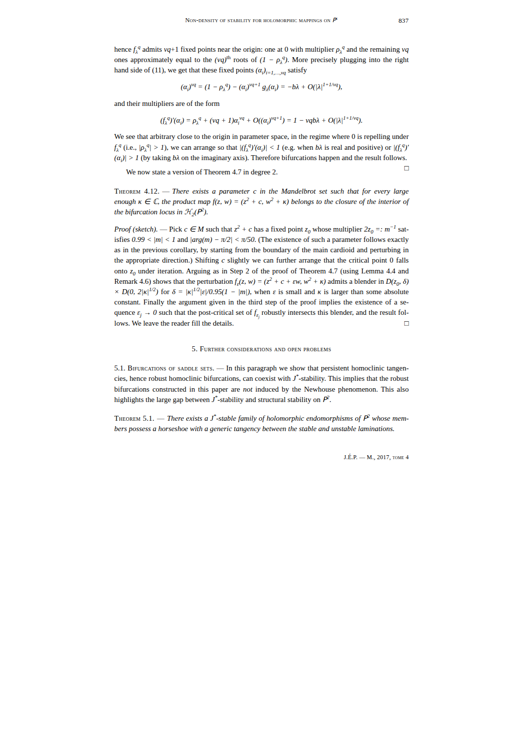Non-density of stability for holomorphic mappings on 𝖯k 837
hence fλq admits νq+1 fixed points near the origin: one at 0 with multiplier ρλq and the remaining νq ones approximately equal to the (νq)th roots of (1 − ρλq). More precisely plugging into the right hand side of (11), we get that these fixed points (αi)i=1,…,νq satisfy
(αi)νq = (1 − ρλq) − (αi)νq+1 gλ(αi) = −bλ + O(|λ|1+1/νq),
and their multipliers are of the form
(fλq)′(αi) = ρλq + (νq + 1)αiνq + O((αi)νq+1) = 1 − νqbλ + O(|λ|1+1/νq).
We see that arbitrary close to the origin in parameter space, in the regime where 0 is repelling under fλq (i.e., |ρλq| > 1), we can arrange so that |(fλq)′(αi)| < 1 (e.g. when bλ is real and positive) or |(fλq)′(αi)| > 1 (by taking bλ on the imaginary axis). Therefore bifurcations happen and the result follows.
We now state a version of Theorem 4.7 in degree 2.
Theorem 4.12.—There exists a parameter c in the Mandelbrot set such that for every large enough κ ∈ ℂ, the product map f(z, w) = (z2 + c, w2 + κ) belongs to the closure of the interior of the bifurcation locus in ℋ2(𝖯2).
Proof (sketch). — Pick c ∈ M such that z2 + c has a fixed point z0 whose multiplier 2z0 =: m−1 satisfies 0.99 < |m| < 1 and |arg(m) − π/2| < π/50. (The existence of such a parameter follows exactly as in the previous corollary, by starting from the boundary of the main cardioid and perturbing in the appropriate direction.) Shifting c slightly we can further arrange that the critical point 0 falls onto z0 under iteration. Arguing as in Step 2 of the proof of Theorem 4.7 (using Lemma 4.4 and Remark 4.6) shows that the perturbation fε(z, w) = (z2 + c + εw, w2 + κ) admits a blender in D(z0, δ) × D(0, 2|κ|1/2) for δ = |κ|1/2|ε|/0.95(1 − |m|), when ε is small and κ is larger than some absolute constant. Finally the argument given in the third step of the proof implies the existence of a sequence εj → 0 such that the post-critical set of fεj robustly intersects this blender, and the result follows. We leave the reader fill the details.
5. Further considerations and open problems
5.1. Bifurcations of saddle sets. — In this paragraph we show that persistent homoclinic tangencies, hence robust homoclinic bifurcations, can coexist with J*-stability. This implies that the robust bifurcations constructed in this paper are not induced by the Newhouse phenomenon. This also highlights the large gap between J*-stability and structural stability on 𝖯2.
Theorem 5.1.—There exists a J*-stable family of holomorphic endomorphisms of 𝖯2 whose members possess a horseshoe with a generic tangency between the stable and unstable laminations.
J.É.P. — M., 2017, tome 4